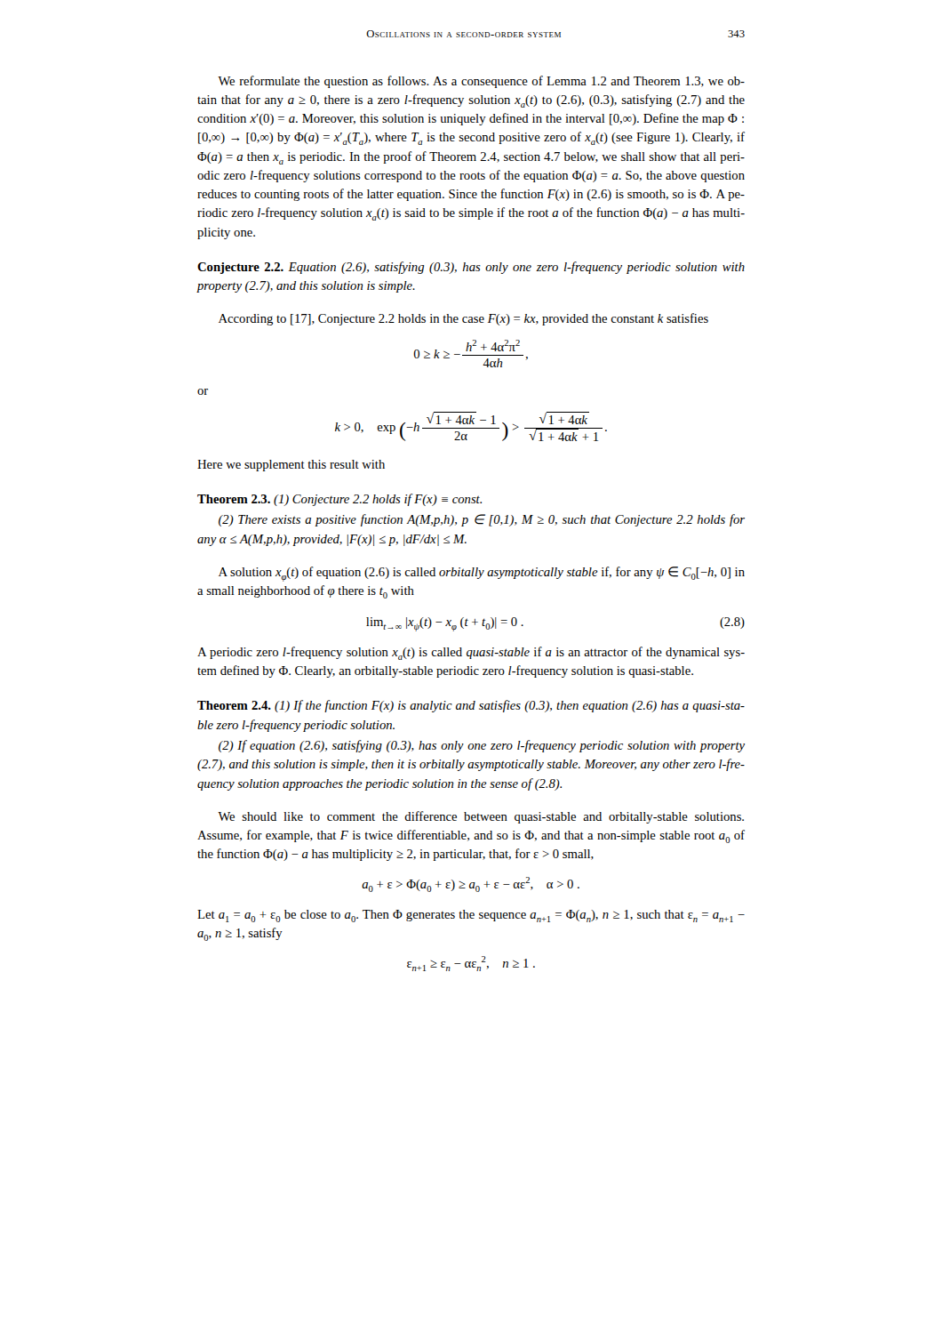Oscillations in a second-order system 343
We reformulate the question as follows. As a consequence of Lemma 1.2 and Theorem 1.3, we obtain that for any a ≥ 0, there is a zero l-frequency solution xa(t) to (2.6), (0.3), satisfying (2.7) and the condition x′(0) = a. Moreover, this solution is uniquely defined in the interval [0,∞). Define the map Φ : [0,∞) → [0,∞) by Φ(a) = x′a(Ta), where Ta is the second positive zero of xa(t) (see Figure 1). Clearly, if Φ(a) = a then xa is periodic. In the proof of Theorem 2.4, section 4.7 below, we shall show that all periodic zero l-frequency solutions correspond to the roots of the equation Φ(a) = a. So, the above question reduces to counting roots of the latter equation. Since the function F(x) in (2.6) is smooth, so is Φ. A periodic zero l-frequency solution xa(t) is said to be simple if the root a of the function Φ(a) − a has multiplicity one.
Conjecture 2.2. Equation (2.6), satisfying (0.3), has only one zero l-frequency periodic solution with property (2.7), and this solution is simple.
According to [17], Conjecture 2.2 holds in the case F(x) = kx, provided the constant k satisfies
0 ≥ k ≥ −h2 + 4α2π24αh,
or
k > 0, exp (−h 1 + 4αk − 12α) > 1 + 4αk 1 + 4αk + 1.
Here we supplement this result with
Theorem 2.3. (1) Conjecture 2.2 holds if F(x) ≡ const.
(2) There exists a positive function A(M,p,h), p ∈ [0,1), M ≥ 0, such that Conjecture 2.2 holds for any α ≤ A(M,p,h), provided, |F(x)| ≤ p, |dF/dx| ≤ M.
A solution xφ(t) of equation (2.6) is called orbitally asymptotically stable if, for any ψ ∈ C0[−h, 0] in a small neighborhood of φ there is t0 with
limt→∞ |xψ(t) − xφ (t + t0)| = 0 . (2.8)
A periodic zero l-frequency solution xa(t) is called quasi-stable if a is an attractor of the dynamical system defined by Φ. Clearly, an orbitally-stable periodic zero l-frequency solution is quasi-stable.
Theorem 2.4. (1) If the function F(x) is analytic and satisfies (0.3), then equation (2.6) has a quasi-stable zero l-frequency periodic solution.
(2) If equation (2.6), satisfying (0.3), has only one zero l-frequency periodic solution with property (2.7), and this solution is simple, then it is orbitally asymptotically stable. Moreover, any other zero l-frequency solution approaches the periodic solution in the sense of (2.8).
We should like to comment the difference between quasi-stable and orbitally-stable solutions. Assume, for example, that F is twice differentiable, and so is Φ, and that a non-simple stable root a0 of the function Φ(a) − a has multiplicity ≥ 2, in particular, that, for ε > 0 small,
a0 + ε > Φ(a0 + ε) ≥ a0 + ε − αε2, α > 0 .
Let a1 = a0 + ε0 be close to a0. Then Φ generates the sequence an+1 = Φ(an), n ≥ 1, such that εn = an+1 − a0, n ≥ 1, satisfy
εn+1 ≥ εn − αεn2, n ≥ 1 .